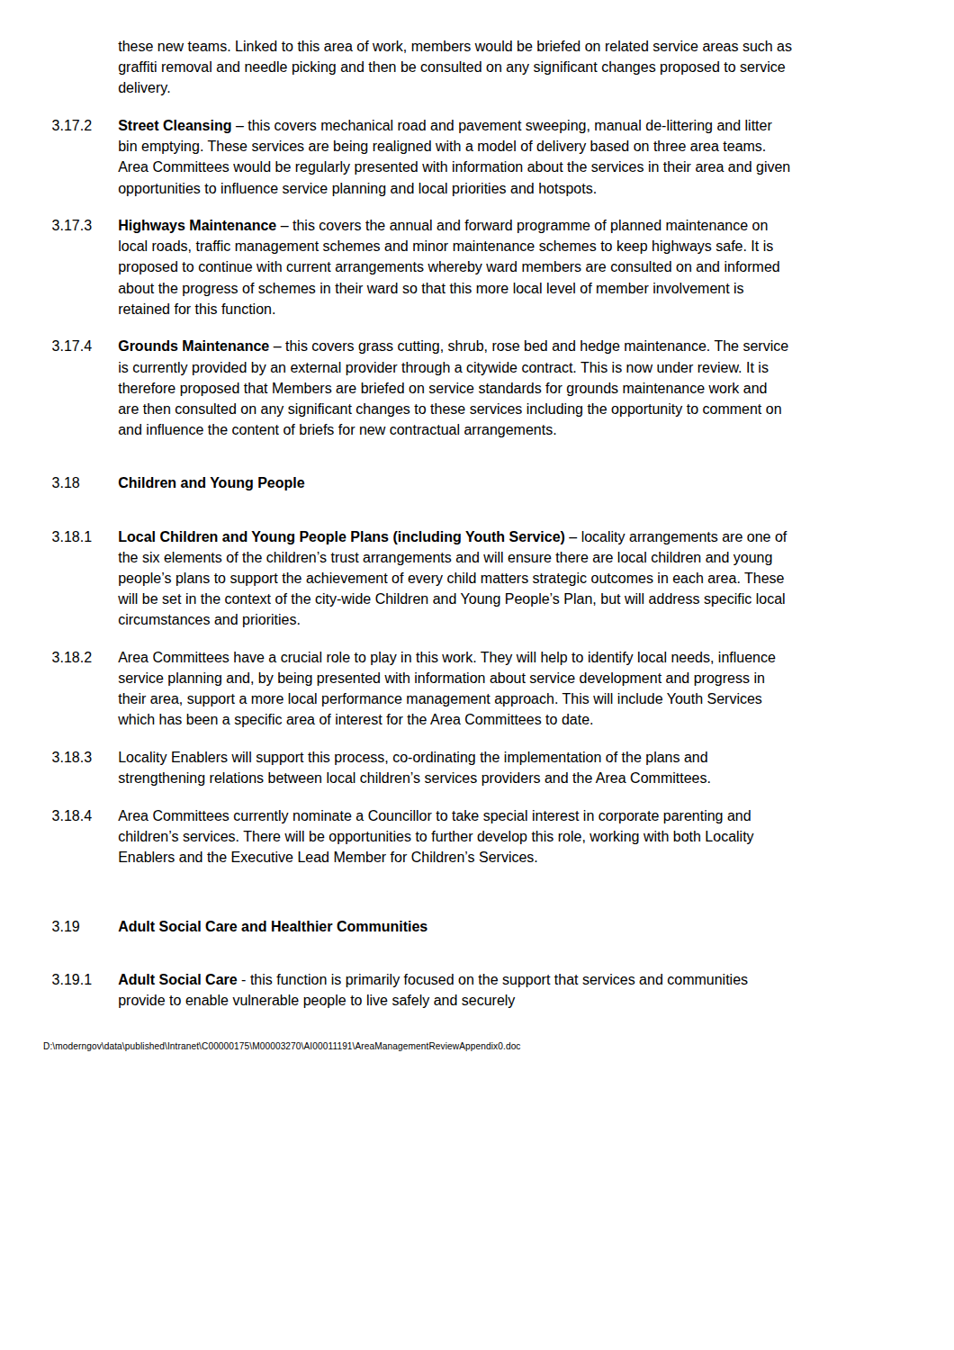these new teams. Linked to this area of work, members would be briefed on related service areas such as graffiti removal and needle picking and then be consulted on any significant changes proposed to service delivery.
3.17.2
Street Cleansing – this covers mechanical road and pavement sweeping, manual de-littering and litter bin emptying. These services are being realigned with a model of delivery based on three area teams. Area Committees would be regularly presented with information about the services in their area and given opportunities to influence service planning and local priorities and hotspots.
3.17.3
Highways Maintenance – this covers the annual and forward programme of planned maintenance on local roads, traffic management schemes and minor maintenance schemes to keep highways safe. It is proposed to continue with current arrangements whereby ward members are consulted on and informed about the progress of schemes in their ward so that this more local level of member involvement is retained for this function.
3.17.4
Grounds Maintenance – this covers grass cutting, shrub, rose bed and hedge maintenance. The service is currently provided by an external provider through a citywide contract. This is now under review. It is therefore proposed that Members are briefed on service standards for grounds maintenance work and are then consulted on any significant changes to these services including the opportunity to comment on and influence the content of briefs for new contractual arrangements.
3.18
Children and Young People
3.18.1
Local Children and Young People Plans (including Youth Service) – locality arrangements are one of the six elements of the children’s trust arrangements and will ensure there are local children and young people’s plans to support the achievement of every child matters strategic outcomes in each area. These will be set in the context of the city-wide Children and Young People’s Plan, but will address specific local circumstances and priorities.
3.18.2
Area Committees have a crucial role to play in this work. They will help to identify local needs, influence service planning and, by being presented with information about service development and progress in their area, support a more local performance management approach. This will include Youth Services which has been a specific area of interest for the Area Committees to date.
3.18.3
Locality Enablers will support this process, co-ordinating the implementation of the plans and strengthening relations between local children’s services providers and the Area Committees.
3.18.4
Area Committees currently nominate a Councillor to take special interest in corporate parenting and children’s services. There will be opportunities to further develop this role, working with both Locality Enablers and the Executive Lead Member for Children’s Services.
3.19
Adult Social Care and Healthier Communities
3.19.1
Adult Social Care - this function is primarily focused on the support that services and communities provide to enable vulnerable people to live safely and securely
D:\moderngov\data\published\Intranet\C00000175\M00003270\AI00011191\AreaManagementReviewAppendix0.doc